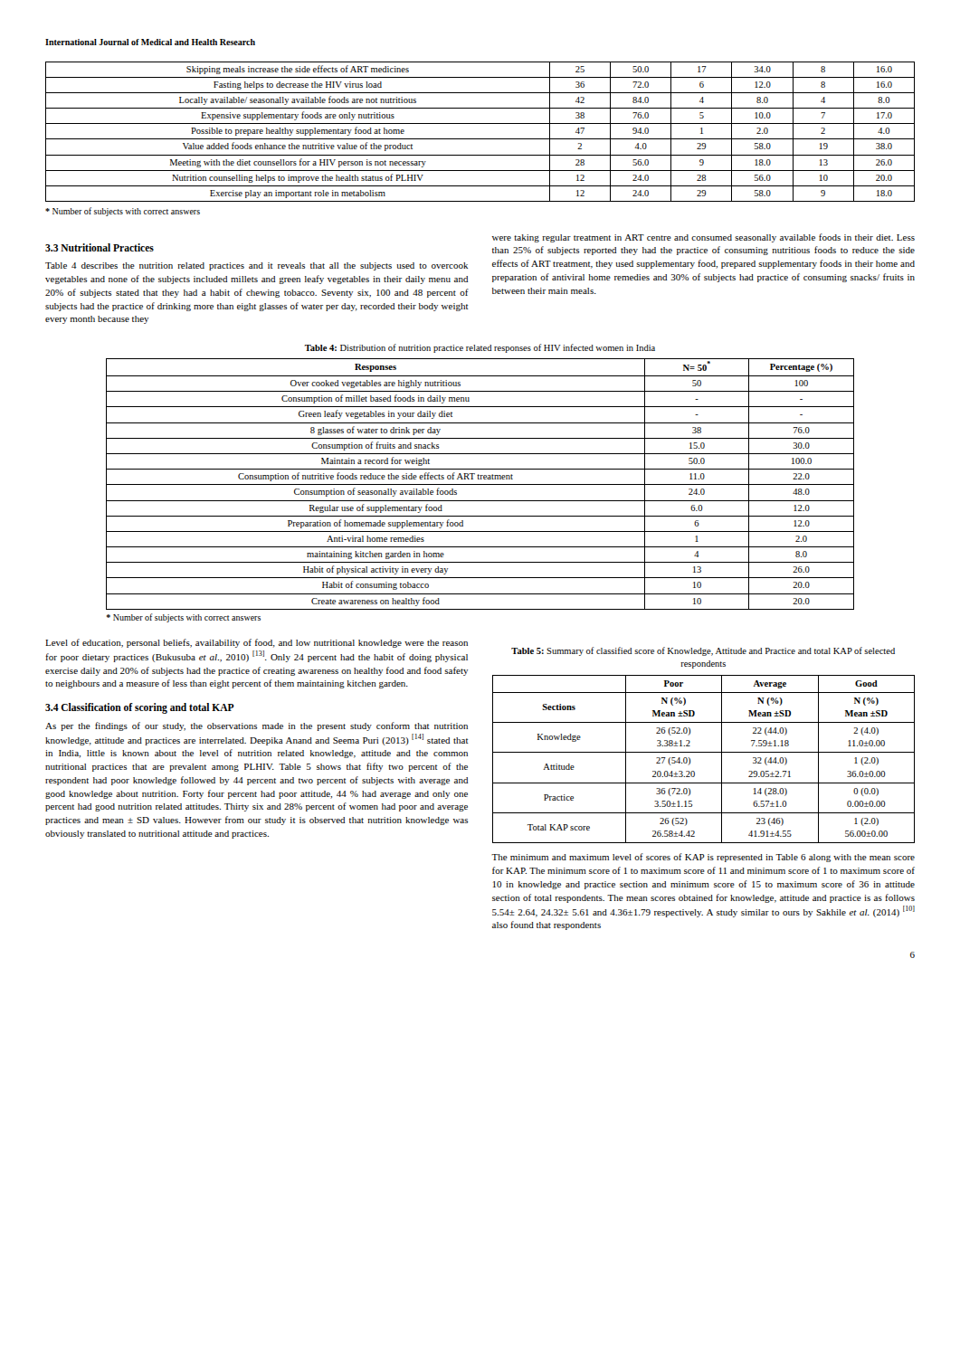International Journal of Medical and Health Research
| Skipping meals increase the side effects of ART medicines | 25 | 50.0 | 17 | 34.0 | 8 | 16.0 |
| Fasting helps to decrease the HIV virus load | 36 | 72.0 | 6 | 12.0 | 8 | 16.0 |
| Locally available/ seasonally available foods are not nutritious | 42 | 84.0 | 4 | 8.0 | 4 | 8.0 |
| Expensive supplementary foods are only nutritious | 38 | 76.0 | 5 | 10.0 | 7 | 17.0 |
| Possible to prepare healthy supplementary food at home | 47 | 94.0 | 1 | 2.0 | 2 | 4.0 |
| Value added foods enhance the nutritive value of the product | 2 | 4.0 | 29 | 58.0 | 19 | 38.0 |
| Meeting with the diet counsellors for a HIV person is not necessary | 28 | 56.0 | 9 | 18.0 | 13 | 26.0 |
| Nutrition counselling helps to improve the health status of PLHIV | 12 | 24.0 | 28 | 56.0 | 10 | 20.0 |
| Exercise play an important role in metabolism | 12 | 24.0 | 29 | 58.0 | 9 | 18.0 |
* Number of subjects with correct answers
3.3 Nutritional Practices
Table 4 describes the nutrition related practices and it reveals that all the subjects used to overcook vegetables and none of the subjects included millets and green leafy vegetables in their daily menu and 20% of subjects stated that they had a habit of chewing tobacco. Seventy six, 100 and 48 percent of subjects had the practice of drinking more than eight glasses of water per day, recorded their body weight every month because they
were taking regular treatment in ART centre and consumed seasonally available foods in their diet. Less than 25% of subjects reported they had the practice of consuming nutritious foods to reduce the side effects of ART treatment, they used supplementary food, prepared supplementary foods in their home and preparation of antiviral home remedies and 30% of subjects had practice of consuming snacks/ fruits in between their main meals.
Table 4: Distribution of nutrition practice related responses of HIV infected women in India
| Responses | N= 50 * | Percentage (%) |
| --- | --- | --- |
| Over cooked vegetables are highly nutritious | 50 | 100 |
| Consumption of millet based foods in daily menu | - | - |
| Green leafy vegetables in your daily diet | - | - |
| 8 glasses of water to drink per day | 38 | 76.0 |
| Consumption of fruits and snacks | 15.0 | 30.0 |
| Maintain a record for weight | 50.0 | 100.0 |
| Consumption of nutritive foods reduce the side effects of ART treatment | 11.0 | 22.0 |
| Consumption of seasonally available foods | 24.0 | 48.0 |
| Regular use of supplementary food | 6.0 | 12.0 |
| Preparation of homemade supplementary food | 6 | 12.0 |
| Anti-viral home remedies | 1 | 2.0 |
| maintaining kitchen garden in home | 4 | 8.0 |
| Habit of physical activity in every day | 13 | 26.0 |
| Habit of consuming tobacco | 10 | 20.0 |
| Create awareness on healthy food | 10 | 20.0 |
* Number of subjects with correct answers
Level of education, personal beliefs, availability of food, and low nutritional knowledge were the reason for poor dietary practices (Bukusuba et al., 2010) [13]. Only 24 percent had the habit of doing physical exercise daily and 20% of subjects had the practice of creating awareness on healthy food and food safety to neighbours and a measure of less than eight percent of them maintaining kitchen garden.
3.4 Classification of scoring and total KAP
As per the findings of our study, the observations made in the present study conform that nutrition knowledge, attitude and practices are interrelated. Deepika Anand and Seema Puri (2013) [14] stated that in India, little is known about the level of nutrition related knowledge, attitude and the common nutritional practices that are prevalent among PLHIV. Table 5 shows that fifty two percent of the respondent had poor knowledge followed by 44 percent and two percent of subjects with average and good knowledge about nutrition. Forty four percent had poor attitude, 44 % had average and only one percent had good nutrition related attitudes. Thirty six and 28% percent of women had poor and average practices and mean ± SD values. However from our study it is observed that nutrition knowledge was obviously translated to nutritional attitude and practices.
Table 5: Summary of classified score of Knowledge, Attitude and Practice and total KAP of selected respondents
| | Poor | Average | Good |
| --- | --- | --- | --- |
| Sections | N (%) Mean ±SD | N (%) Mean ±SD | N (%) Mean ±SD |
| Knowledge | 26 (52.0) 3.38±1.2 | 22 (44.0) 7.59±1.18 | 2 (4.0) 11.0±0.00 |
| Attitude | 27 (54.0) 20.04±3.20 | 32 (44.0) 29.05±2.71 | 1 (2.0) 36.0±0.00 |
| Practice | 36 (72.0) 3.50±1.15 | 14 (28.0) 6.57±1.0 | 0 (0.0) 0.00±0.00 |
| Total KAP score | 26 (52) 26.58±4.42 | 23 (46) 41.91±4.55 | 1 (2.0) 56.00±0.00 |
The minimum and maximum level of scores of KAP is represented in Table 6 along with the mean score for KAP. The minimum score of 1 to maximum score of 11 and minimum score of 1 to maximum score of 10 in knowledge and practice section and minimum score of 15 to maximum score of 36 in attitude section of total respondents. The mean scores obtained for knowledge, attitude and practice is as follows 5.54± 2.64, 24.32± 5.61 and 4.36±1.79 respectively. A study similar to ours by Sakhile et al. (2014) [10] also found that respondents
6